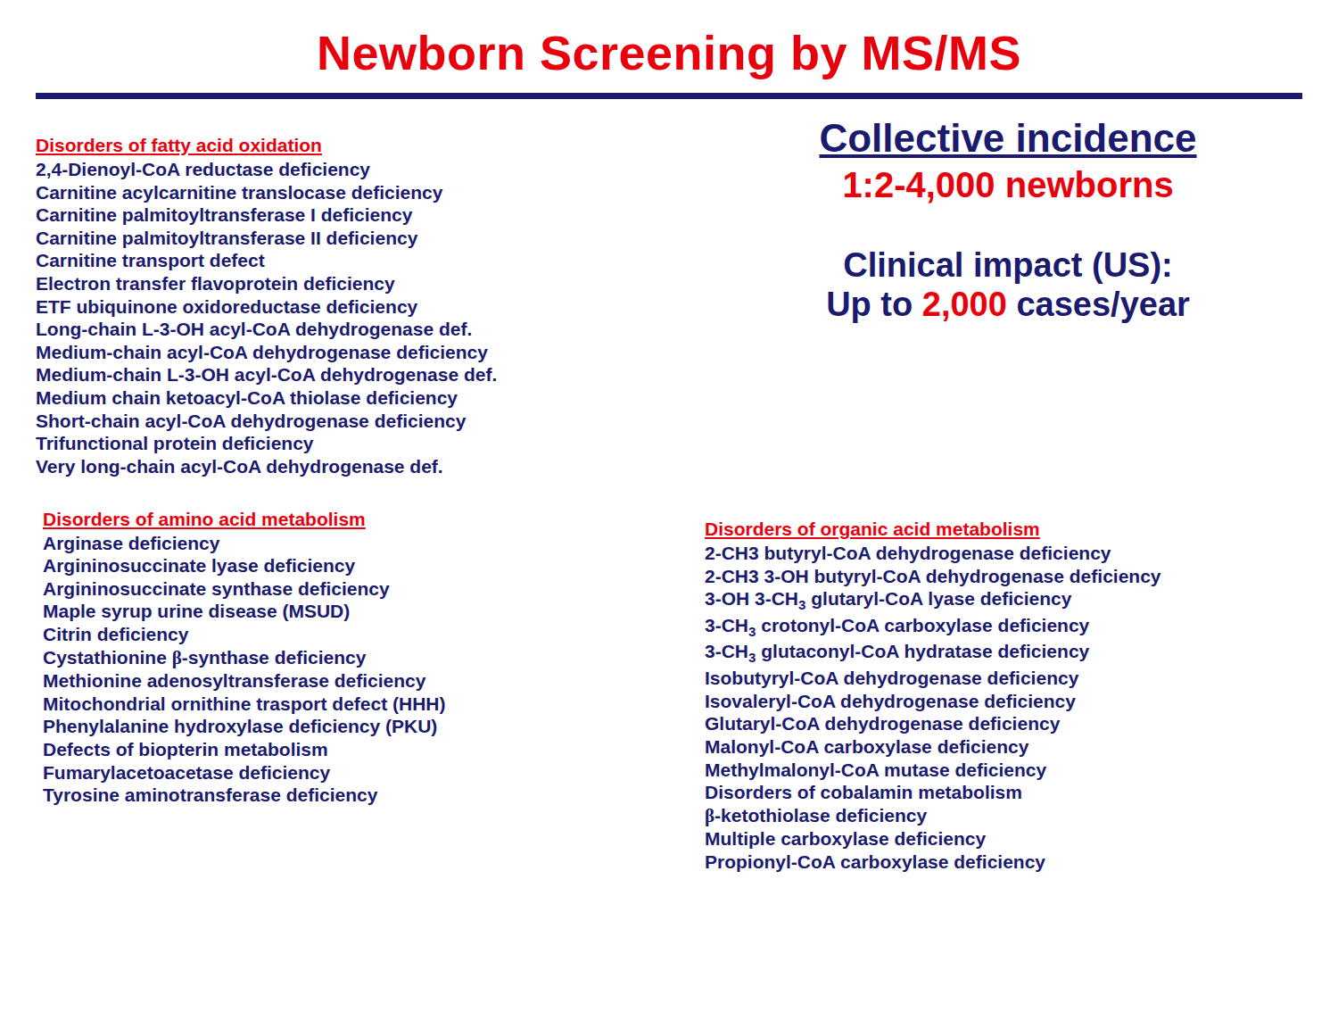Newborn Screening by MS/MS
Disorders of fatty acid oxidation
2,4-Dienoyl-CoA reductase deficiency
Carnitine acylcarnitine translocase deficiency
Carnitine palmitoyltransferase I deficiency
Carnitine palmitoyltransferase II deficiency
Carnitine transport defect
Electron transfer flavoprotein deficiency
ETF ubiquinone oxidoreductase deficiency
Long-chain L-3-OH acyl-CoA dehydrogenase def.
Medium-chain acyl-CoA dehydrogenase deficiency
Medium-chain L-3-OH acyl-CoA dehydrogenase def.
Medium chain ketoacyl-CoA thiolase deficiency
Short-chain acyl-CoA dehydrogenase deficiency
Trifunctional protein deficiency
Very long-chain acyl-CoA dehydrogenase def.
Disorders of amino acid metabolism
Arginase deficiency
Argininosuccinate lyase deficiency
Argininosuccinate synthase deficiency
Maple syrup urine disease (MSUD)
Citrin deficiency
Cystathionine β-synthase deficiency
Methionine adenosyltransferase deficiency
Mitochondrial ornithine trasport defect (HHH)
Phenylalanine hydroxylase deficiency (PKU)
Defects of biopterin metabolism
Fumarylacetoacetase deficiency
Tyrosine aminotransferase deficiency
Collective incidence
1:2-4,000 newborns
Clinical impact (US):
Up to 2,000 cases/year
Disorders of organic acid metabolism
2-CH3 butyryl-CoA dehydrogenase deficiency
2-CH3 3-OH butyryl-CoA dehydrogenase deficiency
3-OH 3-CH3 glutaryl-CoA lyase deficiency
3-CH3 crotonyl-CoA carboxylase deficiency
3-CH3 glutaconyl-CoA hydratase deficiency
Isobutyryl-CoA dehydrogenase deficiency
Isovaleryl-CoA dehydrogenase deficiency
Glutaryl-CoA dehydrogenase deficiency
Malonyl-CoA carboxylase deficiency
Methylmalonyl-CoA mutase deficiency
Disorders of cobalamin metabolism
β-ketothiolase deficiency
Multiple carboxylase deficiency
Propionyl-CoA carboxylase deficiency